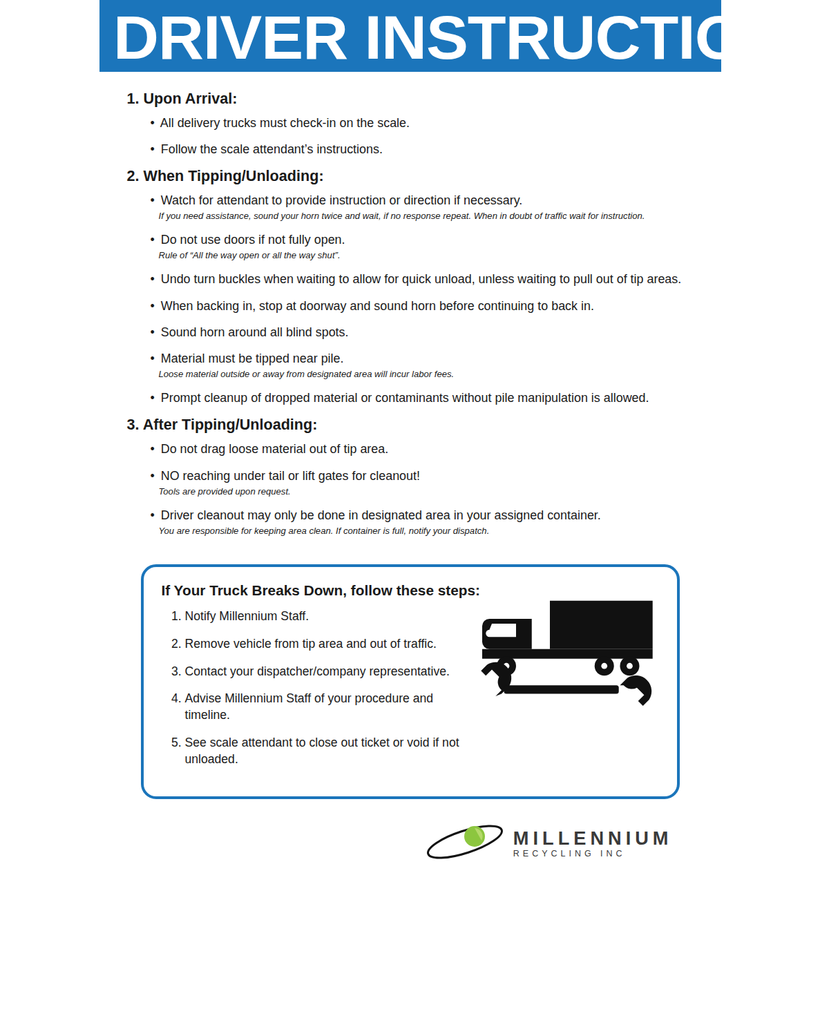Driver Instructions
1. Upon Arrival:
• All delivery trucks must check-in on the scale.
• Follow the scale attendant’s instructions.
2. When Tipping/Unloading:
• Watch for attendant to provide instruction or direction if necessary. If you need assistance, sound your horn twice and wait, if no response repeat. When in doubt of traffic wait for instruction.
• Do not use doors if not fully open. Rule of “All the way open or all the way shut”.
• Undo turn buckles when waiting to allow for quick unload, unless waiting to pull out of tip areas.
• When backing in, stop at doorway and sound horn before continuing to back in.
• Sound horn around all blind spots.
• Material must be tipped near pile. Loose material outside or away from designated area will incur labor fees.
• Prompt cleanup of dropped material or contaminants without pile manipulation is allowed.
3. After Tipping/Unloading:
• Do not drag loose material out of tip area.
• NO reaching under tail or lift gates for cleanout! Tools are provided upon request.
• Driver cleanout may only be done in designated area in your assigned container. You are responsible for keeping area clean. If container is full, notify your dispatch.
If Your Truck Breaks Down, follow these steps:
Notify Millennium Staff.
Remove vehicle from tip area and out of traffic.
Contact your dispatcher/company representative.
Advise Millennium Staff of your procedure and timeline.
See scale attendant to close out ticket or void if not unloaded.
MILLENNIUM
RECYCLING INC